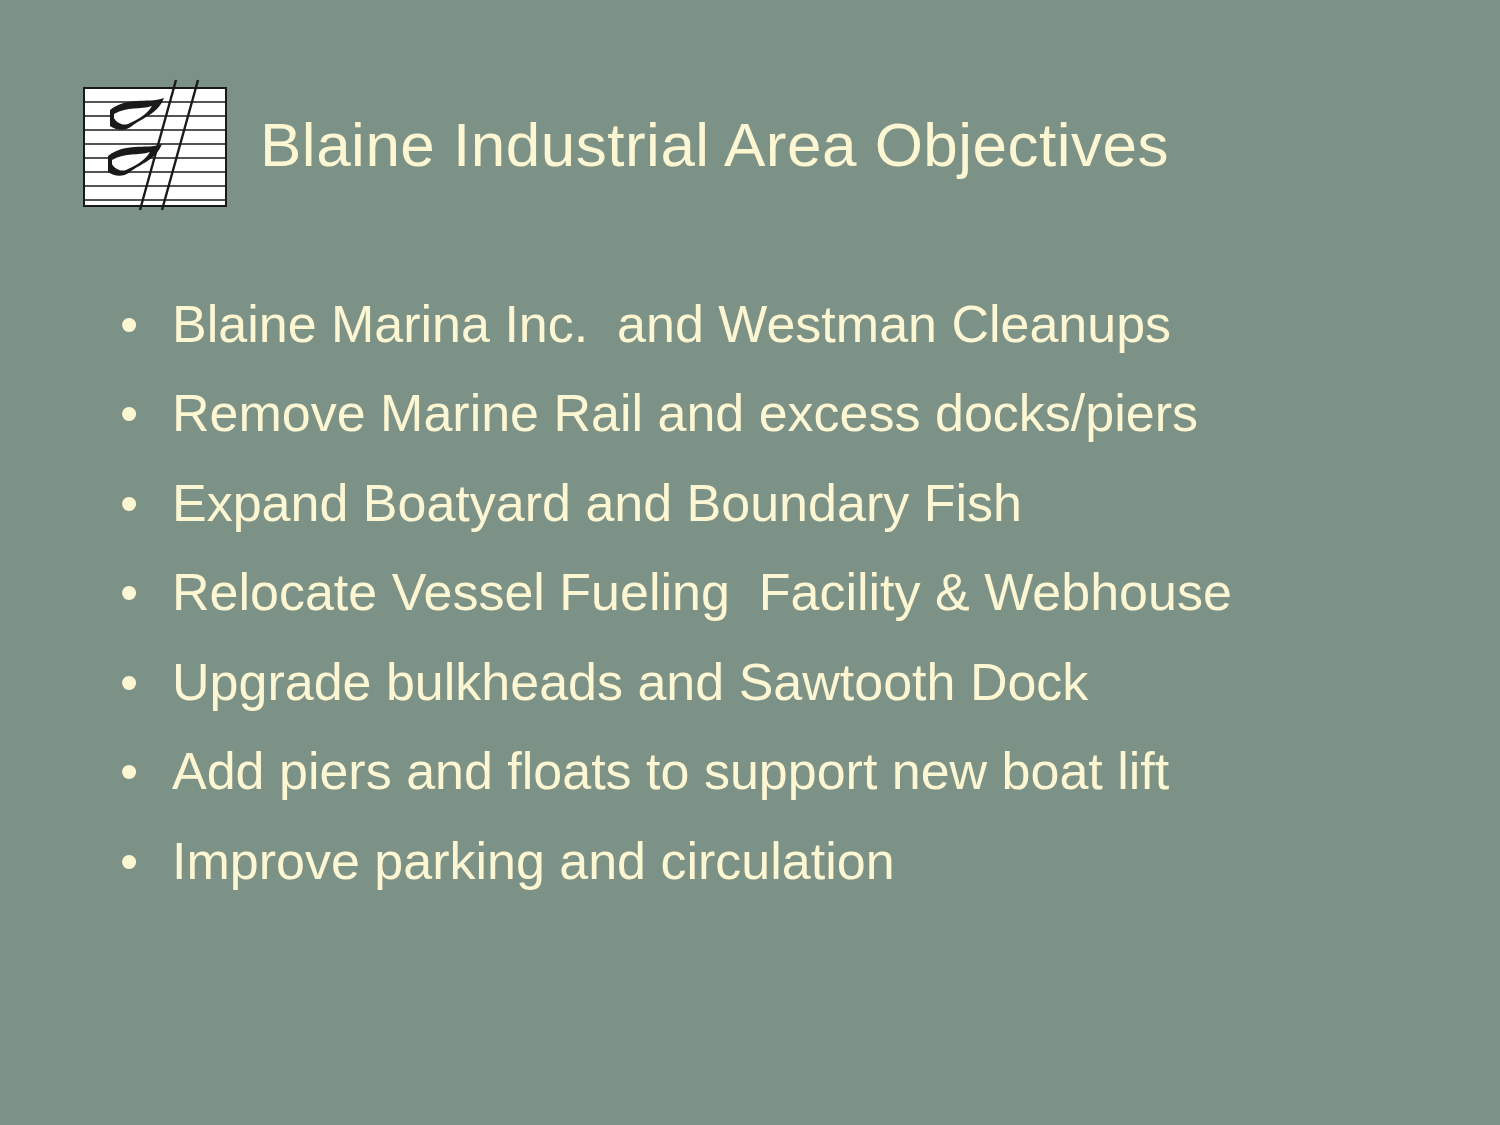Blaine Industrial Area Objectives
Blaine Marina Inc. and Westman Cleanups
Remove Marine Rail and excess docks/piers
Expand Boatyard and Boundary Fish
Relocate Vessel Fueling Facility & Webhouse
Upgrade bulkheads and Sawtooth Dock
Add piers and floats to support new boat lift
Improve parking and circulation